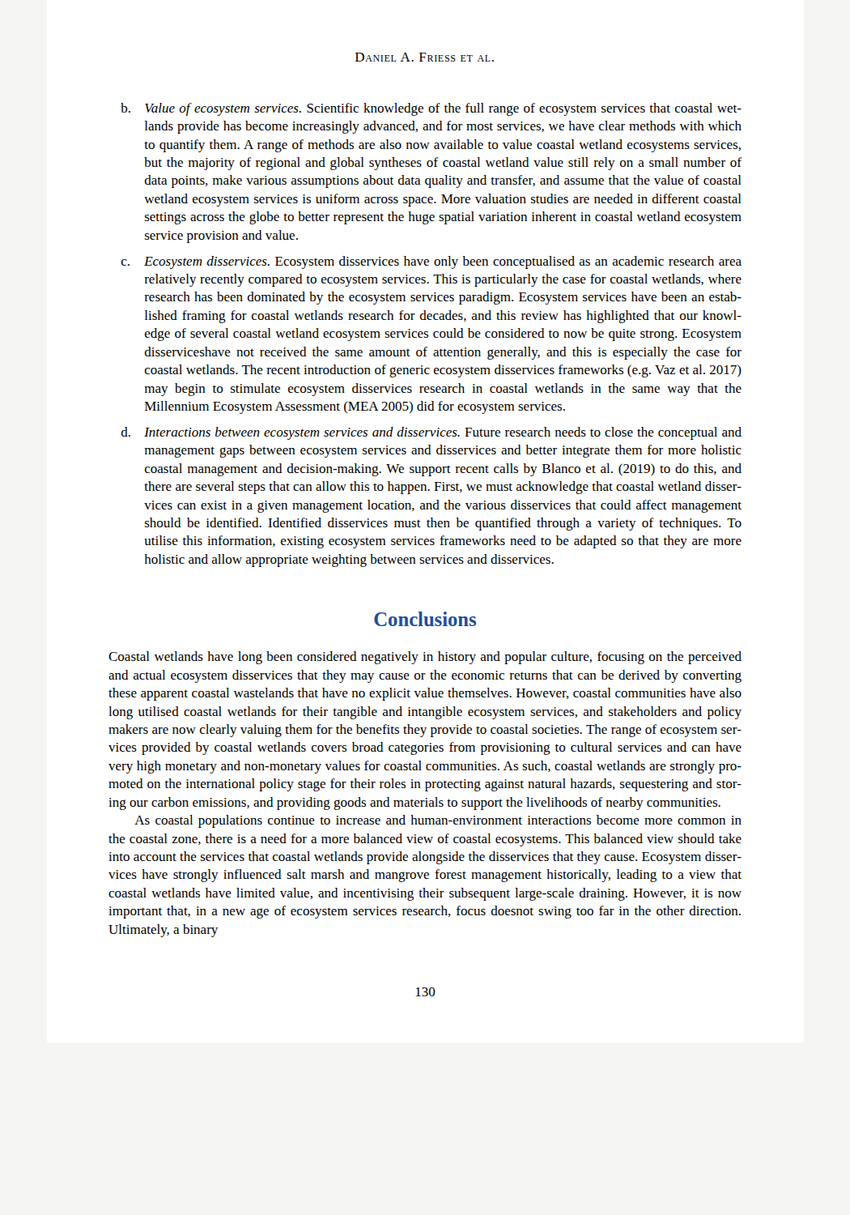Daniel A. Friess et al.
b. Value of ecosystem services. Scientific knowledge of the full range of ecosystem services that coastal wetlands provide has become increasingly advanced, and for most services, we have clear methods with which to quantify them. A range of methods are also now available to value coastal wetland ecosystems services, but the majority of regional and global syntheses of coastal wetland value still rely on a small number of data points, make various assumptions about data quality and transfer, and assume that the value of coastal wetland ecosystem services is uniform across space. More valuation studies are needed in different coastal settings across the globe to better represent the huge spatial variation inherent in coastal wetland ecosystem service provision and value.
c. Ecosystem disservices. Ecosystem disservices have only been conceptualised as an academic research area relatively recently compared to ecosystem services. This is particularly the case for coastal wetlands, where research has been dominated by the ecosystem services paradigm. Ecosystem services have been an established framing for coastal wetlands research for decades, and this review has highlighted that our knowledge of several coastal wetland ecosystem services could be considered to now be quite strong. Ecosystem disserviceshave not received the same amount of attention generally, and this is especially the case for coastal wetlands. The recent introduction of generic ecosystem disservices frameworks (e.g. Vaz et al. 2017) may begin to stimulate ecosystem disservices research in coastal wetlands in the same way that the Millennium Ecosystem Assessment (MEA 2005) did for ecosystem services.
d. Interactions between ecosystem services and disservices. Future research needs to close the conceptual and management gaps between ecosystem services and disservices and better integrate them for more holistic coastal management and decision-making. We support recent calls by Blanco et al. (2019) to do this, and there are several steps that can allow this to happen. First, we must acknowledge that coastal wetland disservices can exist in a given management location, and the various disservices that could affect management should be identified. Identified disservices must then be quantified through a variety of techniques. To utilise this information, existing ecosystem services frameworks need to be adapted so that they are more holistic and allow appropriate weighting between services and disservices.
Conclusions
Coastal wetlands have long been considered negatively in history and popular culture, focusing on the perceived and actual ecosystem disservices that they may cause or the economic returns that can be derived by converting these apparent coastal wastelands that have no explicit value themselves. However, coastal communities have also long utilised coastal wetlands for their tangible and intangible ecosystem services, and stakeholders and policy makers are now clearly valuing them for the benefits they provide to coastal societies. The range of ecosystem services provided by coastal wetlands covers broad categories from provisioning to cultural services and can have very high monetary and non-monetary values for coastal communities. As such, coastal wetlands are strongly promoted on the international policy stage for their roles in protecting against natural hazards, sequestering and storing our carbon emissions, and providing goods and materials to support the livelihoods of nearby communities.
As coastal populations continue to increase and human-environment interactions become more common in the coastal zone, there is a need for a more balanced view of coastal ecosystems. This balanced view should take into account the services that coastal wetlands provide alongside the disservices that they cause. Ecosystem disservices have strongly influenced salt marsh and mangrove forest management historically, leading to a view that coastal wetlands have limited value, and incentivising their subsequent large-scale draining. However, it is now important that, in a new age of ecosystem services research, focus doesnot swing too far in the other direction. Ultimately, a binary
130